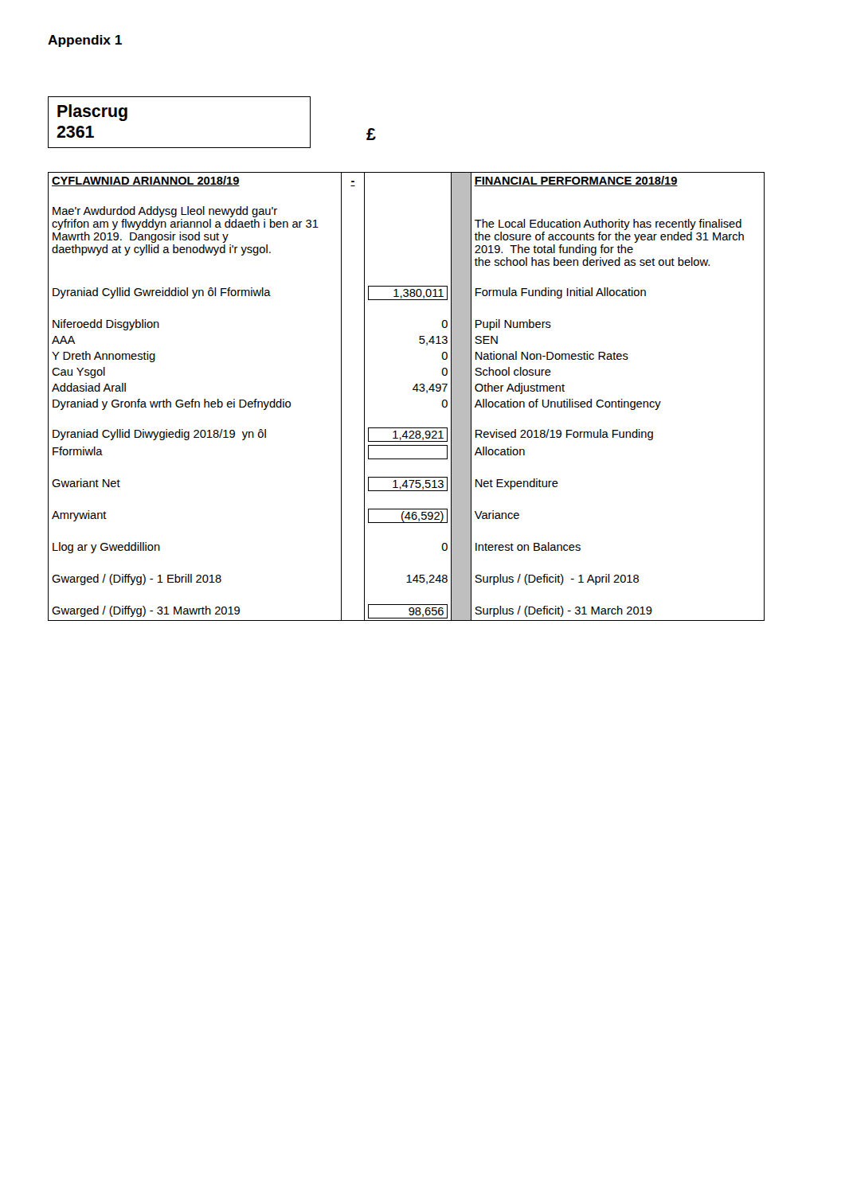Appendix 1
Plascrug
2361
£
| CYFLAWNIAD ARIANNOL 2018/19 | - | | | FINANCIAL PERFORMANCE 2018/19 |
| Mae'r Awdurdod Addysg Lleol newydd gau'r cyfrifon am y flwyddyn ariannol a ddaeth i ben ar 31 Mawrth 2019. Dangosir isod sut y daethpwyd at y cyllid a benodwyd i'r ysgol. | | | | The Local Education Authority has recently finalised the closure of accounts for the year ended 31 March 2019. The total funding for the the school has been derived as set out below. |
| Dyraniad Cyllid Gwreiddiol yn ôl Fformiwla | | 1,380,011 | | Formula Funding Initial Allocation |
| Niferoedd Disgyblion | | 0 | | Pupil Numbers |
| AAA | | 5,413 | | SEN |
| Y Dreth Annomestig | | 0 | | National Non-Domestic Rates |
| Cau Ysgol | | 0 | | School closure |
| Addasiad Arall | | 43,497 | | Other Adjustment |
| Dyraniad y Gronfa wrth Gefn heb ei Defnyddio | | 0 | | Allocation of Unutilised Contingency |
| Dyraniad Cyllid Diwygiedig 2018/19 yn ôl | | 1,428,921 | | Revised 2018/19 Formula Funding |
| Fformiwla | | | | Allocation |
| Gwariant Net | | 1,475,513 | | Net Expenditure |
| Amrywiant | | (46,592) | | Variance |
| Llog ar y Gweddillion | | 0 | | Interest on Balances |
| Gwarged / (Diffyg) - 1 Ebrill 2018 | | 145,248 | | Surplus / (Deficit) - 1 April 2018 |
| Gwarged / (Diffyg) - 31 Mawrth 2019 | | 98,656 | | Surplus / (Deficit) - 31 March 2019 |